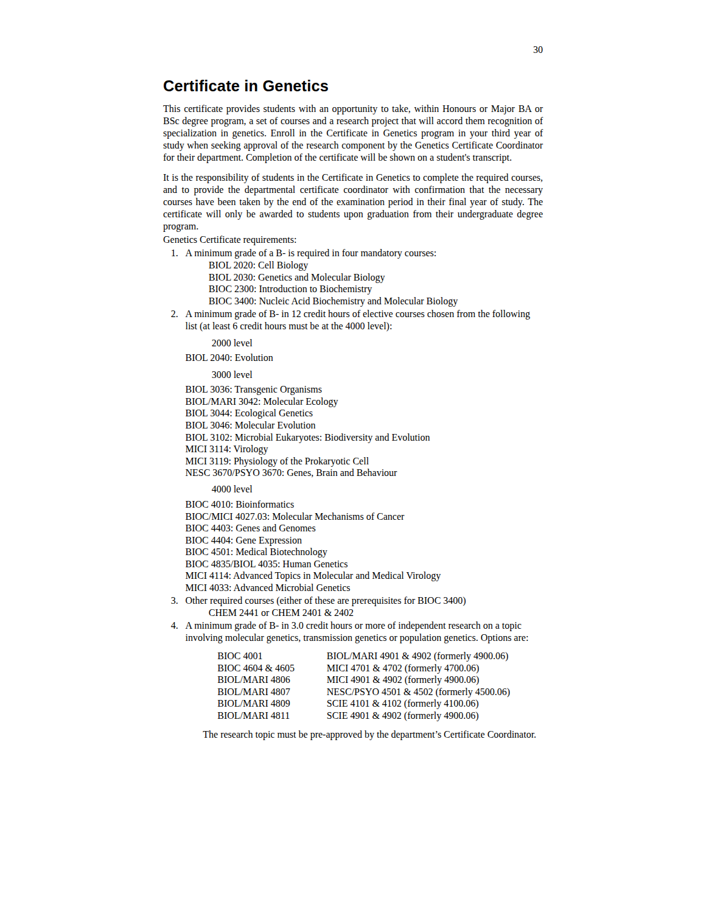30
Certificate in Genetics
This certificate provides students with an opportunity to take, within Honours or Major BA or BSc degree program, a set of courses and a research project that will accord them recognition of specialization in genetics. Enroll in the Certificate in Genetics program in your third year of study when seeking approval of the research component by the Genetics Certificate Coordinator for their department. Completion of the certificate will be shown on a student's transcript.
It is the responsibility of students in the Certificate in Genetics to complete the required courses, and to provide the departmental certificate coordinator with confirmation that the necessary courses have been taken by the end of the examination period in their final year of study. The certificate will only be awarded to students upon graduation from their undergraduate degree program.
Genetics Certificate requirements:
A minimum grade of a B- is required in four mandatory courses:
BIOL 2020: Cell Biology
BIOL 2030: Genetics and Molecular Biology
BIOC 2300: Introduction to Biochemistry
BIOC 3400: Nucleic Acid Biochemistry and Molecular Biology
A minimum grade of B- in 12 credit hours of elective courses chosen from the following list (at least 6 credit hours must be at the 4000 level):
2000 level
BIOL 2040: Evolution
3000 level
BIOL 3036: Transgenic Organisms
BIOL/MARI 3042: Molecular Ecology
BIOL 3044: Ecological Genetics
BIOL 3046: Molecular Evolution
BIOL 3102: Microbial Eukaryotes: Biodiversity and Evolution
MICI 3114: Virology
MICI 3119: Physiology of the Prokaryotic Cell
NESC 3670/PSYO 3670: Genes, Brain and Behaviour
4000 level
BIOC 4010: Bioinformatics
BIOC/MICI 4027.03: Molecular Mechanisms of Cancer
BIOC 4403: Genes and Genomes
BIOC 4404: Gene Expression
BIOC 4501: Medical Biotechnology
BIOC 4835/BIOL 4035: Human Genetics
MICI 4114: Advanced Topics in Molecular and Medical Virology
MICI 4033: Advanced Microbial Genetics
Other required courses (either of these are prerequisites for BIOC 3400)
CHEM 2441 or CHEM 2401 & 2402
A minimum grade of B- in 3.0 credit hours or more of independent research on a topic involving molecular genetics, transmission genetics or population genetics. Options are:
| BIOC 4001 | BIOL/MARI 4901 & 4902 (formerly 4900.06) |
| BIOC 4604 & 4605 | MICI 4701 & 4702 (formerly 4700.06) |
| BIOL/MARI 4806 | MICI 4901 & 4902 (formerly 4900.06) |
| BIOL/MARI 4807 | NESC/PSYO 4501 & 4502 (formerly 4500.06) |
| BIOL/MARI 4809 | SCIE 4101 & 4102 (formerly 4100.06) |
| BIOL/MARI 4811 | SCIE 4901 & 4902 (formerly 4900.06) |
The research topic must be pre-approved by the department’s Certificate Coordinator.